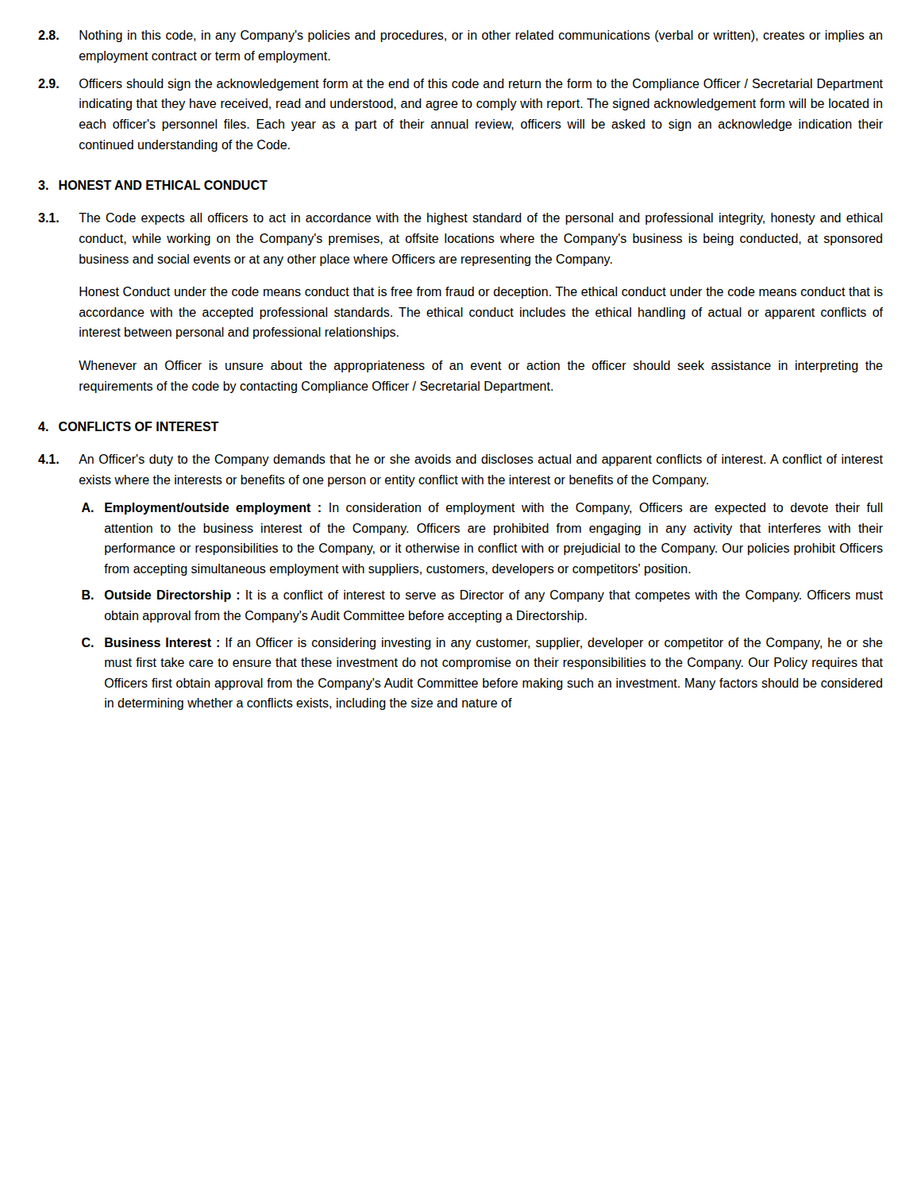2.8. Nothing in this code, in any Company's policies and procedures, or in other related communications (verbal or written), creates or implies an employment contract or term of employment.
2.9. Officers should sign the acknowledgement form at the end of this code and return the form to the Compliance Officer / Secretarial Department indicating that they have received, read and understood, and agree to comply with report. The signed acknowledgement form will be located in each officer's personnel files. Each year as a part of their annual review, officers will be asked to sign an acknowledge indication their continued understanding of the Code.
3. Honest and Ethical Conduct
3.1. The Code expects all officers to act in accordance with the highest standard of the personal and professional integrity, honesty and ethical conduct, while working on the Company's premises, at offsite locations where the Company's business is being conducted, at sponsored business and social events or at any other place where Officers are representing the Company.
Honest Conduct under the code means conduct that is free from fraud or deception. The ethical conduct under the code means conduct that is accordance with the accepted professional standards. The ethical conduct includes the ethical handling of actual or apparent conflicts of interest between personal and professional relationships.
Whenever an Officer is unsure about the appropriateness of an event or action the officer should seek assistance in interpreting the requirements of the code by contacting Compliance Officer / Secretarial Department.
4. Conflicts of Interest
4.1. An Officer's duty to the Company demands that he or she avoids and discloses actual and apparent conflicts of interest. A conflict of interest exists where the interests or benefits of one person or entity conflict with the interest or benefits of the Company.
A. Employment/outside employment : In consideration of employment with the Company, Officers are expected to devote their full attention to the business interest of the Company. Officers are prohibited from engaging in any activity that interferes with their performance or responsibilities to the Company, or it otherwise in conflict with or prejudicial to the Company. Our policies prohibit Officers from accepting simultaneous employment with suppliers, customers, developers or competitors' position.
B. Outside Directorship : It is a conflict of interest to serve as Director of any Company that competes with the Company. Officers must obtain approval from the Company's Audit Committee before accepting a Directorship.
C. Business Interest : If an Officer is considering investing in any customer, supplier, developer or competitor of the Company, he or she must first take care to ensure that these investment do not compromise on their responsibilities to the Company. Our Policy requires that Officers first obtain approval from the Company's Audit Committee before making such an investment. Many factors should be considered in determining whether a conflicts exists, including the size and nature of